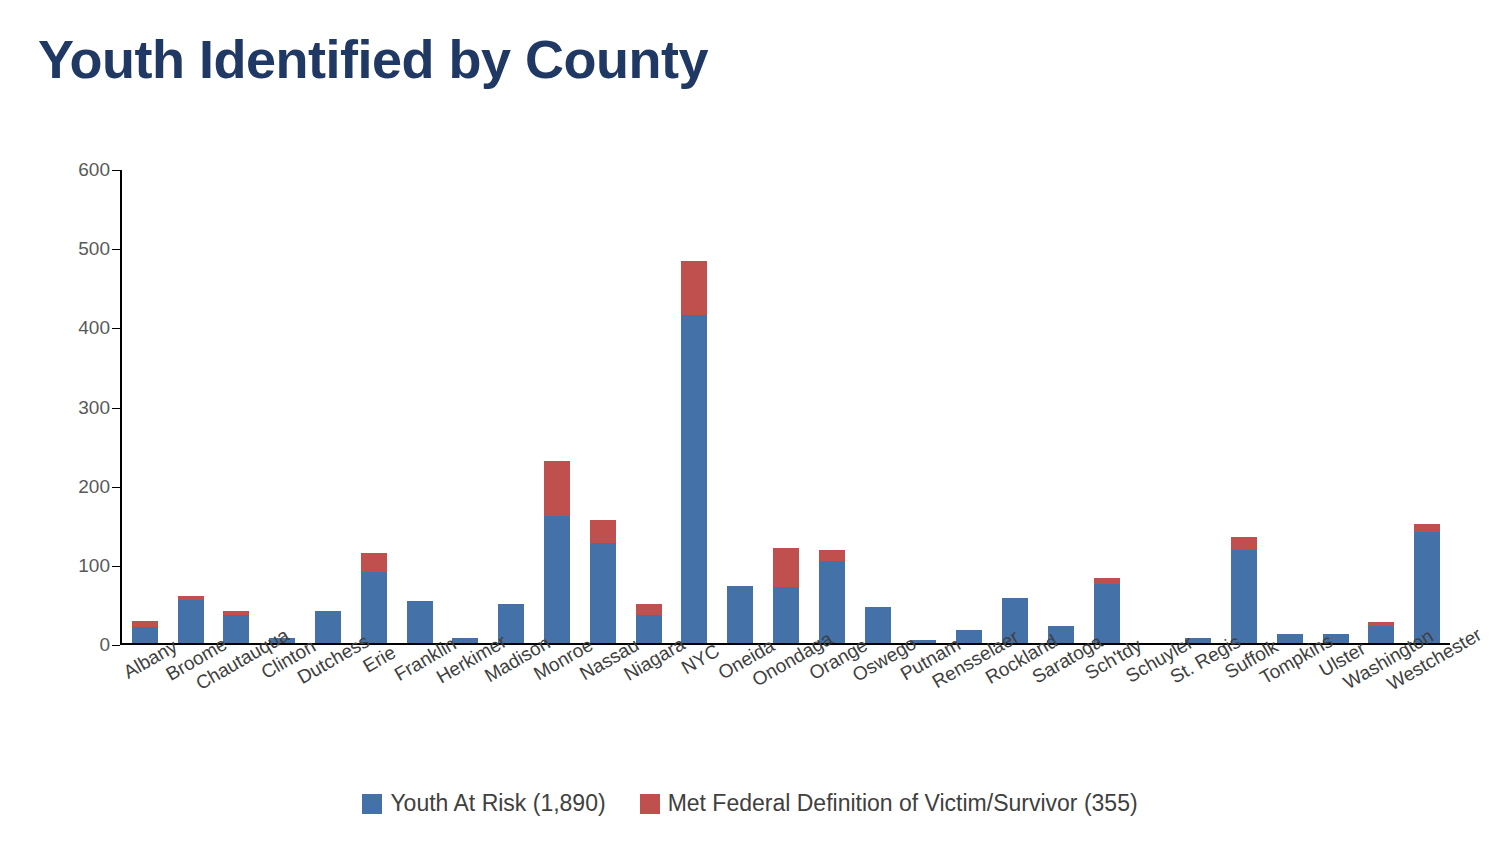Youth Identified by County
600
500
400
300
200
100
0
Albany
Broome
Chautauqua
Clinton
Dutchess
Erie
Franklin
Herkimer
Madison
Monroe
Nassau
Niagara
NYC
Oneida
Onondaga
Orange
Oswego
Putnam
Rensselaer
Rockland
Saratoga
Sch'tdy
Schuyler
St. Regis
Suffolk
Tompkins
Ulster
Washington
Westchester
Youth At Risk (1,890)
Met Federal Definition of Victim/Survivor (355)